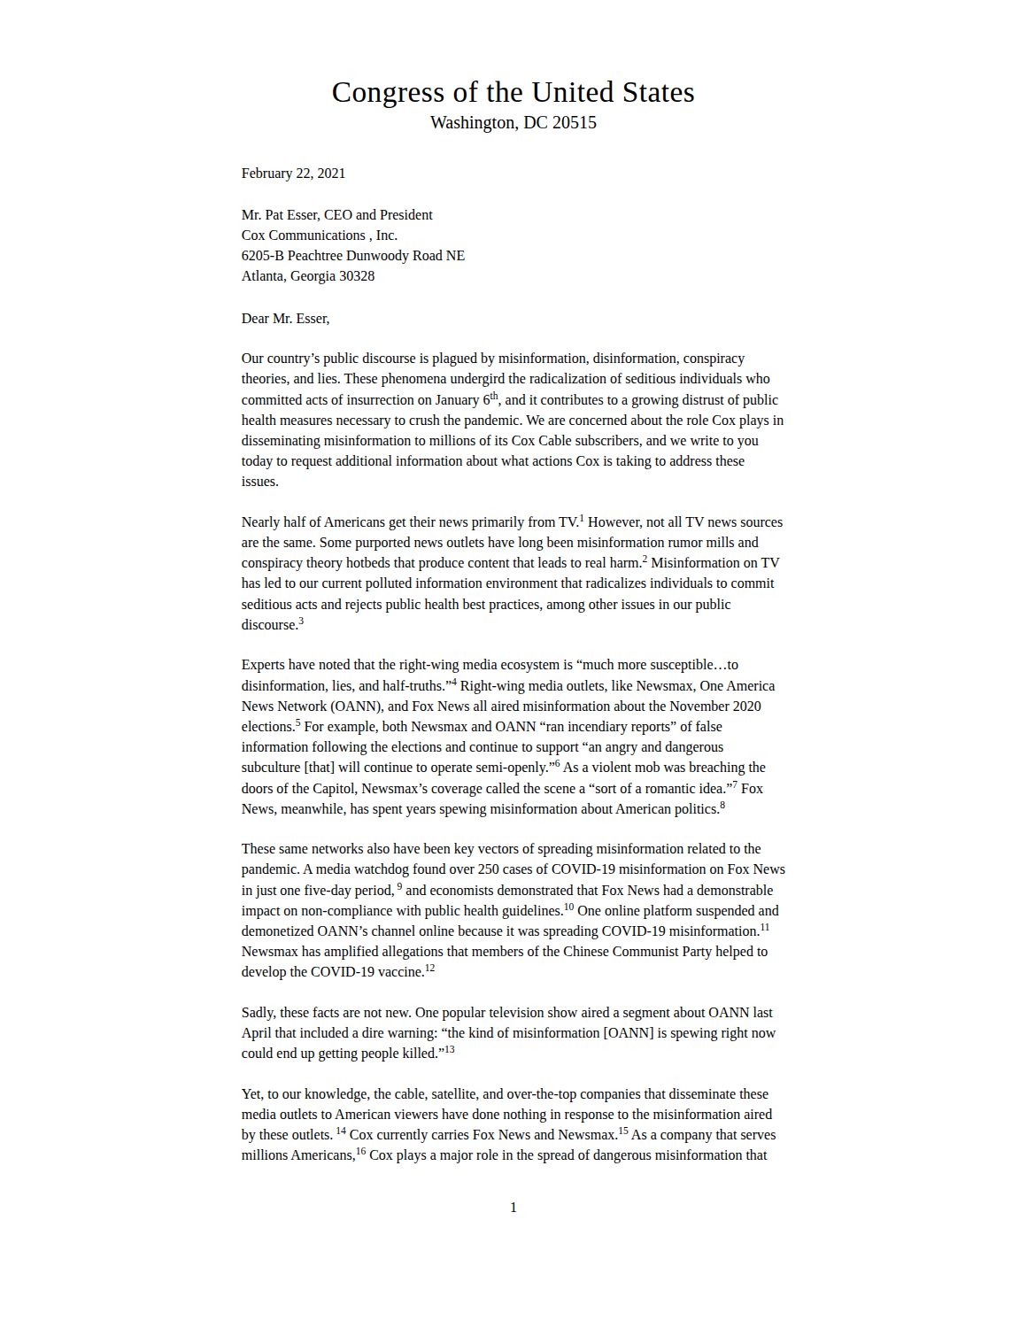Congress of the United States
Washington, DC 20515
February 22, 2021
Mr. Pat Esser, CEO and President
Cox Communications , Inc.
6205-B Peachtree Dunwoody Road NE
Atlanta, Georgia 30328
Dear Mr. Esser,
Our country’s public discourse is plagued by misinformation, disinformation, conspiracy theories, and lies. These phenomena undergird the radicalization of seditious individuals who committed acts of insurrection on January 6th, and it contributes to a growing distrust of public health measures necessary to crush the pandemic. We are concerned about the role Cox plays in disseminating misinformation to millions of its Cox Cable subscribers, and we write to you today to request additional information about what actions Cox is taking to address these issues.
Nearly half of Americans get their news primarily from TV.1 However, not all TV news sources are the same. Some purported news outlets have long been misinformation rumor mills and conspiracy theory hotbeds that produce content that leads to real harm.2 Misinformation on TV has led to our current polluted information environment that radicalizes individuals to commit seditious acts and rejects public health best practices, among other issues in our public discourse.3
Experts have noted that the right-wing media ecosystem is “much more susceptible…to disinformation, lies, and half-truths.”4 Right-wing media outlets, like Newsmax, One America News Network (OANN), and Fox News all aired misinformation about the November 2020 elections.5 For example, both Newsmax and OANN “ran incendiary reports” of false information following the elections and continue to support “an angry and dangerous subculture [that] will continue to operate semi-openly.”6 As a violent mob was breaching the doors of the Capitol, Newsmax’s coverage called the scene a “sort of a romantic idea.”7 Fox News, meanwhile, has spent years spewing misinformation about American politics.8
These same networks also have been key vectors of spreading misinformation related to the pandemic. A media watchdog found over 250 cases of COVID-19 misinformation on Fox News in just one five-day period, 9 and economists demonstrated that Fox News had a demonstrable impact on non-compliance with public health guidelines.10 One online platform suspended and demonetized OANN’s channel online because it was spreading COVID-19 misinformation.11 Newsmax has amplified allegations that members of the Chinese Communist Party helped to develop the COVID-19 vaccine.12
Sadly, these facts are not new. One popular television show aired a segment about OANN last April that included a dire warning: “the kind of misinformation [OANN] is spewing right now could end up getting people killed.”13
Yet, to our knowledge, the cable, satellite, and over-the-top companies that disseminate these media outlets to American viewers have done nothing in response to the misinformation aired by these outlets. 14 Cox currently carries Fox News and Newsmax.15 As a company that serves millions Americans,16 Cox plays a major role in the spread of dangerous misinformation that
1